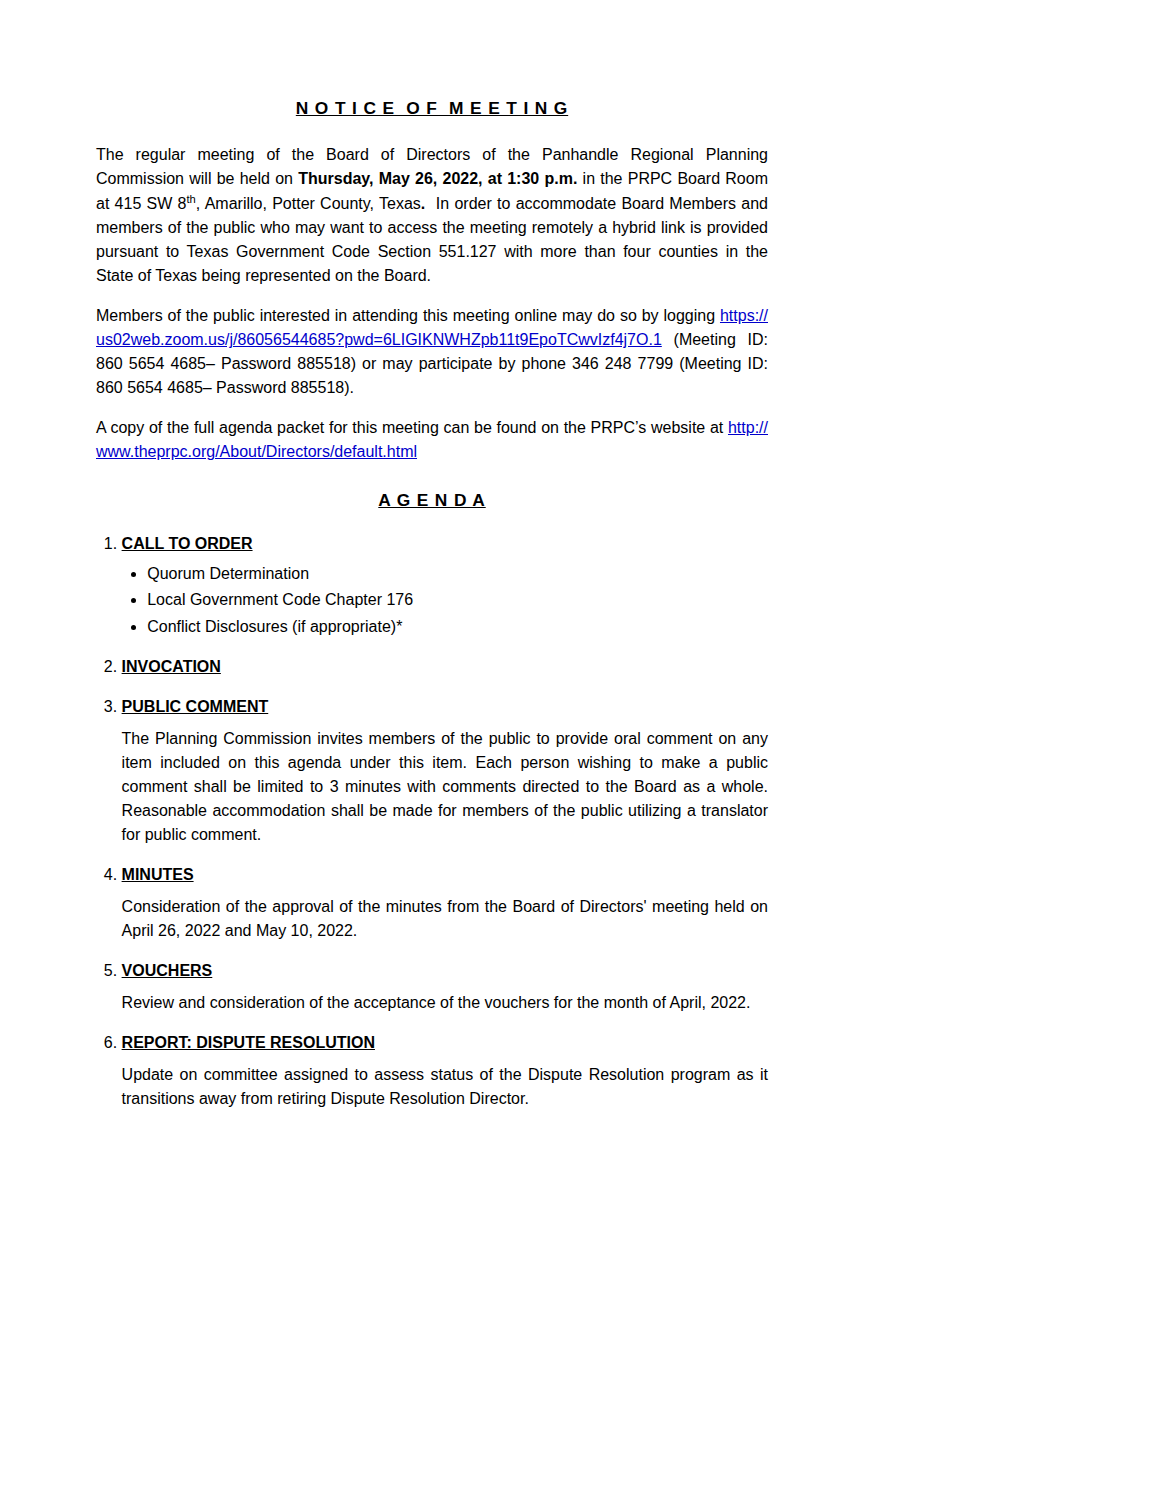N O T I C E O F M E E T I N G
The regular meeting of the Board of Directors of the Panhandle Regional Planning Commission will be held on Thursday, May 26, 2022, at 1:30 p.m. in the PRPC Board Room at 415 SW 8th, Amarillo, Potter County, Texas. In order to accommodate Board Members and members of the public who may want to access the meeting remotely a hybrid link is provided pursuant to Texas Government Code Section 551.127 with more than four counties in the State of Texas being represented on the Board.
Members of the public interested in attending this meeting online may do so by logging https://us02web.zoom.us/j/86056544685?pwd=6LIGIKNWHZpb11t9EpoTCwvIzf4j7O.1 (Meeting ID: 860 5654 4685– Password 885518) or may participate by phone 346 248 7799 (Meeting ID: 860 5654 4685– Password 885518).
A copy of the full agenda packet for this meeting can be found on the PRPC’s website at http://www.theprpc.org/About/Directors/default.html
A G E N D A
CALL TO ORDER
Quorum Determination
Local Government Code Chapter 176
Conflict Disclosures (if appropriate)*
INVOCATION
PUBLIC COMMENT
The Planning Commission invites members of the public to provide oral comment on any item included on this agenda under this item. Each person wishing to make a public comment shall be limited to 3 minutes with comments directed to the Board as a whole. Reasonable accommodation shall be made for members of the public utilizing a translator for public comment.
MINUTES
Consideration of the approval of the minutes from the Board of Directors' meeting held on April 26, 2022 and May 10, 2022.
VOUCHERS
Review and consideration of the acceptance of the vouchers for the month of April, 2022.
REPORT: DISPUTE RESOLUTION
Update on committee assigned to assess status of the Dispute Resolution program as it transitions away from retiring Dispute Resolution Director.